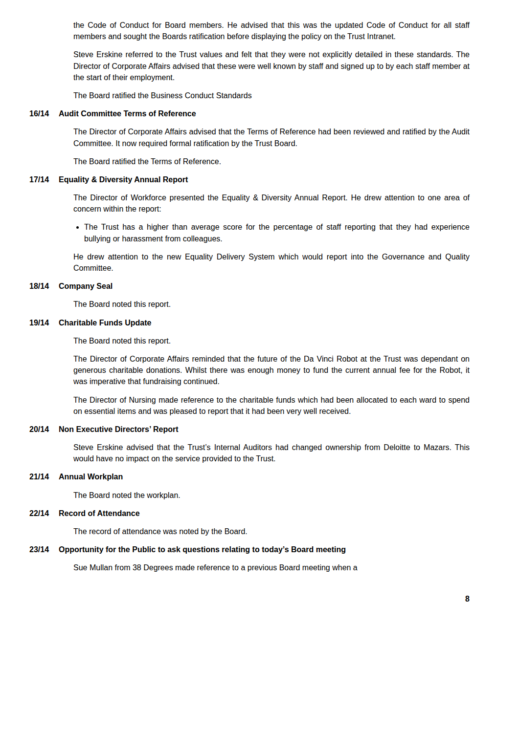the Code of Conduct for Board members. He advised that this was the updated Code of Conduct for all staff members and sought the Boards ratification before displaying the policy on the Trust Intranet.
Steve Erskine referred to the Trust values and felt that they were not explicitly detailed in these standards. The Director of Corporate Affairs advised that these were well known by staff and signed up to by each staff member at the start of their employment.
The Board ratified the Business Conduct Standards
16/14
Audit Committee Terms of Reference
The Director of Corporate Affairs advised that the Terms of Reference had been reviewed and ratified by the Audit Committee. It now required formal ratification by the Trust Board.
The Board ratified the Terms of Reference.
17/14
Equality & Diversity Annual Report
The Director of Workforce presented the Equality & Diversity Annual Report. He drew attention to one area of concern within the report:
The Trust has a higher than average score for the percentage of staff reporting that they had experience bullying or harassment from colleagues.
He drew attention to the new Equality Delivery System which would report into the Governance and Quality Committee.
18/14
Company Seal
The Board noted this report.
19/14
Charitable Funds Update
The Board noted this report.
The Director of Corporate Affairs reminded that the future of the Da Vinci Robot at the Trust was dependant on generous charitable donations. Whilst there was enough money to fund the current annual fee for the Robot, it was imperative that fundraising continued.
The Director of Nursing made reference to the charitable funds which had been allocated to each ward to spend on essential items and was pleased to report that it had been very well received.
20/14
Non Executive Directors’ Report
Steve Erskine advised that the Trust’s Internal Auditors had changed ownership from Deloitte to Mazars. This would have no impact on the service provided to the Trust.
21/14
Annual Workplan
The Board noted the workplan.
22/14
Record of Attendance
The record of attendance was noted by the Board.
23/14
Opportunity for the Public to ask questions relating to today’s Board meeting
Sue Mullan from 38 Degrees made reference to a previous Board meeting when a
8